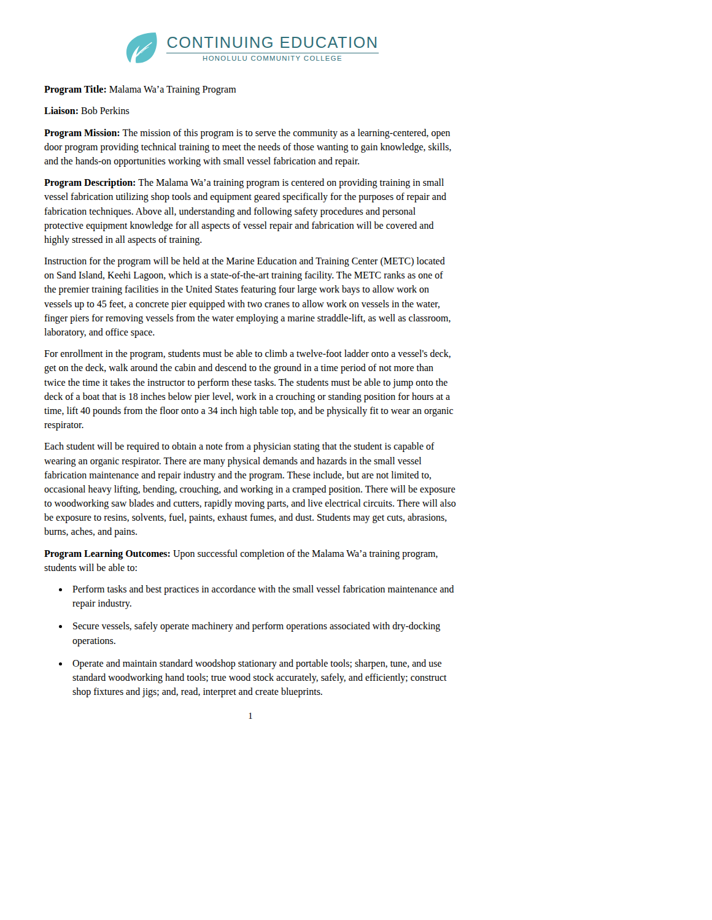CONTINUING EDUCATION
HONOLULU COMMUNITY COLLEGE
Program Title: Malama Wa’a Training Program
Liaison: Bob Perkins
Program Mission: The mission of this program is to serve the community as a learning-centered, open door program providing technical training to meet the needs of those wanting to gain knowledge, skills, and the hands-on opportunities working with small vessel fabrication and repair.
Program Description: The Malama Wa’a training program is centered on providing training in small vessel fabrication utilizing shop tools and equipment geared specifically for the purposes of repair and fabrication techniques. Above all, understanding and following safety procedures and personal protective equipment knowledge for all aspects of vessel repair and fabrication will be covered and highly stressed in all aspects of training.
Instruction for the program will be held at the Marine Education and Training Center (METC) located on Sand Island, Keehi Lagoon, which is a state-of-the-art training facility. The METC ranks as one of the premier training facilities in the United States featuring four large work bays to allow work on vessels up to 45 feet, a concrete pier equipped with two cranes to allow work on vessels in the water, finger piers for removing vessels from the water employing a marine straddle-lift, as well as classroom, laboratory, and office space.
For enrollment in the program, students must be able to climb a twelve-foot ladder onto a vessel's deck, get on the deck, walk around the cabin and descend to the ground in a time period of not more than twice the time it takes the instructor to perform these tasks. The students must be able to jump onto the deck of a boat that is 18 inches below pier level, work in a crouching or standing position for hours at a time, lift 40 pounds from the floor onto a 34 inch high table top, and be physically fit to wear an organic respirator.
Each student will be required to obtain a note from a physician stating that the student is capable of wearing an organic respirator. There are many physical demands and hazards in the small vessel fabrication maintenance and repair industry and the program. These include, but are not limited to, occasional heavy lifting, bending, crouching, and working in a cramped position. There will be exposure to woodworking saw blades and cutters, rapidly moving parts, and live electrical circuits. There will also be exposure to resins, solvents, fuel, paints, exhaust fumes, and dust. Students may get cuts, abrasions, burns, aches, and pains.
Program Learning Outcomes: Upon successful completion of the Malama Wa’a training program, students will be able to:
Perform tasks and best practices in accordance with the small vessel fabrication maintenance and repair industry.
Secure vessels, safely operate machinery and perform operations associated with dry-docking operations.
Operate and maintain standard woodshop stationary and portable tools; sharpen, tune, and use standard woodworking hand tools; true wood stock accurately, safely, and efficiently; construct shop fixtures and jigs; and, read, interpret and create blueprints.
1